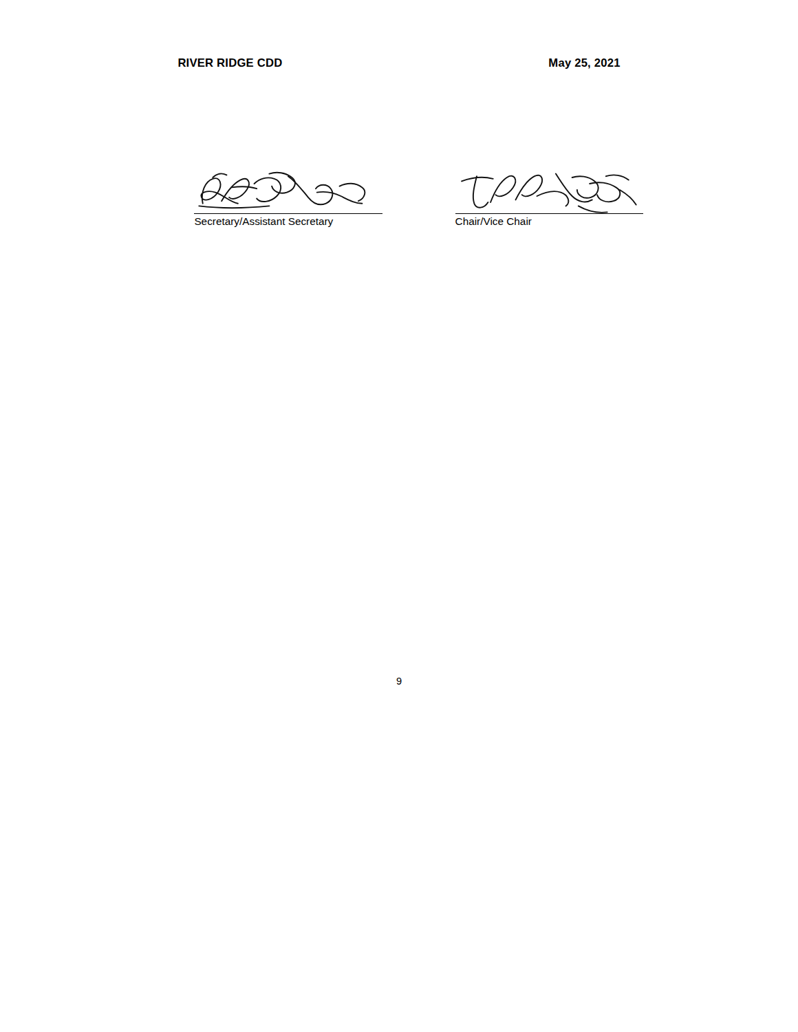River Ridge CDD May 25, 2021
Secretary/Assistant Secretary
Chair/Vice Chair
9